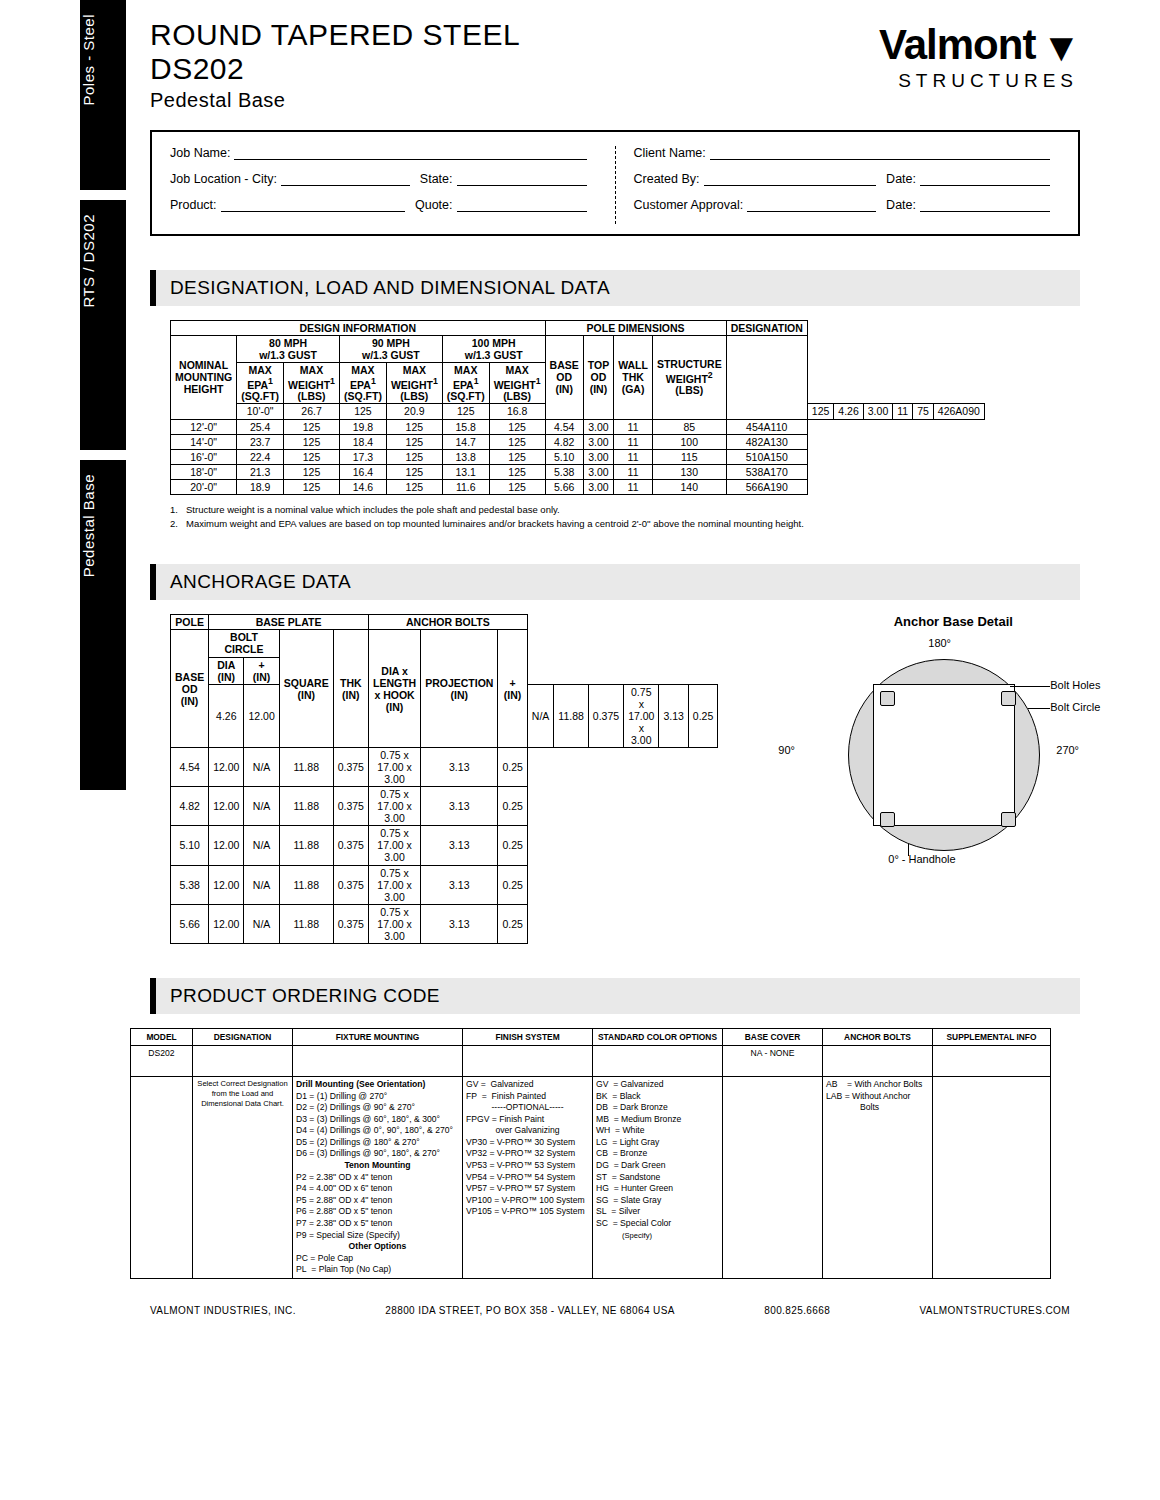Poles - Steel
RTS / DS202
Pedestal Base
ROUND TAPERED STEEL
DS202
Pedestal Base
Valmont▼
STRUCTURES
Job Name:
Job Location - City:
State:
Product:
Quote:
Client Name:
Created By:
Date:
Customer Approval:
Date:
DESIGNATION, LOAD AND DIMENSIONAL DATA
| DESIGN INFORMATION | POLE DIMENSIONS | DESIGNATION |
| --- | --- | --- |
| NOMINAL MOUNTING HEIGHT | 80 MPH w/1.3 GUST | 90 MPH w/1.3 GUST | 100 MPH w/1.3 GUST | BASE OD (IN) | TOP OD (IN) | WALL THK (GA) | STRUCTURE WEIGHT 2 (LBS) | |
| MAX EPA 1 (SQ.FT) | MAX WEIGHT 1 (LBS) | MAX EPA 1 (SQ.FT) | MAX WEIGHT 1 (LBS) | MAX EPA 1 (SQ.FT) | MAX WEIGHT 1 (LBS) |
| 10'-0" | 26.7 | 125 | 20.9 | 125 | 16.8 | 125 | 4.26 | 3.00 | 11 | 75 | 426A090 |
| 12'-0" | 25.4 | 125 | 19.8 | 125 | 15.8 | 125 | 4.54 | 3.00 | 11 | 85 | 454A110 |
| 14'-0" | 23.7 | 125 | 18.4 | 125 | 14.7 | 125 | 4.82 | 3.00 | 11 | 100 | 482A130 |
| 16'-0" | 22.4 | 125 | 17.3 | 125 | 13.8 | 125 | 5.10 | 3.00 | 11 | 115 | 510A150 |
| 18'-0" | 21.3 | 125 | 16.4 | 125 | 13.1 | 125 | 5.38 | 3.00 | 11 | 130 | 538A170 |
| 20'-0" | 18.9 | 125 | 14.6 | 125 | 11.6 | 125 | 5.66 | 3.00 | 11 | 140 | 566A190 |
1. Structure weight is a nominal value which includes the pole shaft and pedestal base only.
2. Maximum weight and EPA values are based on top mounted luminaires and/or brackets having a centroid 2'-0'' above the nominal mounting height.
ANCHORAGE DATA
| POLE | BASE PLATE | ANCHOR BOLTS |
| --- | --- | --- |
| BASE OD (IN) | BOLT CIRCLE | SQUARE (IN) | THK (IN) | DIA x LENGTH x HOOK (IN) | PROJECTION (IN) | + (IN) |
| DIA (IN) | + (IN) |
| 4.26 | 12.00 | N/A | 11.88 | 0.375 | 0.75 x 17.00 x 3.00 | 3.13 | 0.25 |
| 4.54 | 12.00 | N/A | 11.88 | 0.375 | 0.75 x 17.00 x 3.00 | 3.13 | 0.25 |
| 4.82 | 12.00 | N/A | 11.88 | 0.375 | 0.75 x 17.00 x 3.00 | 3.13 | 0.25 |
| 5.10 | 12.00 | N/A | 11.88 | 0.375 | 0.75 x 17.00 x 3.00 | 3.13 | 0.25 |
| 5.38 | 12.00 | N/A | 11.88 | 0.375 | 0.75 x 17.00 x 3.00 | 3.13 | 0.25 |
| 5.66 | 12.00 | N/A | 11.88 | 0.375 | 0.75 x 17.00 x 3.00 | 3.13 | 0.25 |
Anchor Base Detail
180°
90°
270°
0° - Handhole
Bolt Holes
Bolt Circle
PRODUCT ORDERING CODE
| MODEL | DESIGNATION | FIXTURE MOUNTING | FINISH SYSTEM | STANDARD COLOR OPTIONS | BASE COVER | ANCHOR BOLTS | SUPPLEMENTAL INFO |
| --- | --- | --- | --- | --- | --- | --- | --- |
| DS202 | | | | | NA - NONE | | |
| | Select Correct Designation from the Load and Dimensional Data Chart. | Drill Mounting (See Orientation) D1 = (1) Drilling @ 270° D2 = (2) Drillings @ 90° & 270° D3 = (3) Drillings @ 60°, 180°, & 300° D4 = (4) Drillings @ 0°, 90°, 180°, & 270° D5 = (2) Drillings @ 180° & 270° D6 = (3) Drillings @ 90°, 180°, & 270° Tenon Mounting P2 = 2.38" OD x 4" tenon P4 = 4.00" OD x 6" tenon P5 = 2.88" OD x 4" tenon P6 = 2.88" OD x 5" tenon P7 = 2.38" OD x 5" tenon P9 = Special Size (Specify) Other Options PC = Pole Cap PL = Plain Top (No Cap) | GV = Galvanized FP = Finish Painted -----OPTIONAL----- FPGV = Finish Paint over Galvanizing VP30 = V-PRO™ 30 System VP32 = V-PRO™ 32 System VP53 = V-PRO™ 53 System VP54 = V-PRO™ 54 System VP57 = V-PRO™ 57 System VP100 = V-PRO™ 100 System VP105 = V-PRO™ 105 System | GV = Galvanized BK = Black DB = Dark Bronze MB = Medium Bronze WH = White LG = Light Gray CB = Bronze DG = Dark Green ST = Sandstone HG = Hunter Green SG = Slate Gray SL = Silver SC = Special Color (Specify) | | AB = With Anchor Bolts LAB = Without Anchor Bolts | |
VALMONT INDUSTRIES, INC.
28800 IDA STREET, PO BOX 358 - VALLEY, NE 68064 USA
800.825.6668
VALMONTSTRUCTURES.COM